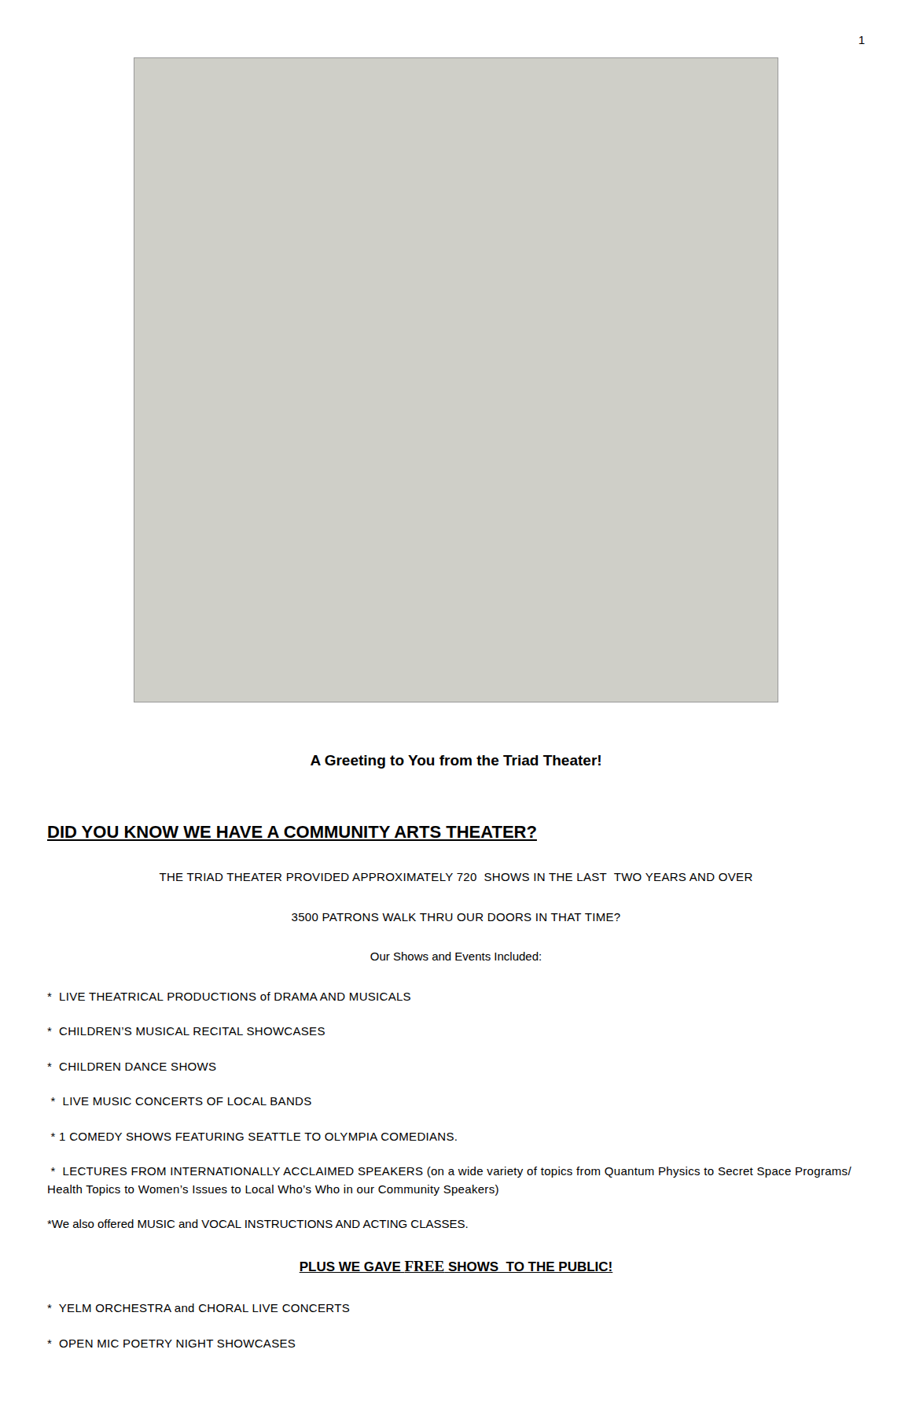1
A Greeting to You from the Triad Theater!
DID YOU KNOW WE HAVE A COMMUNITY ARTS THEATER?
THE TRIAD THEATER PROVIDED APPROXIMATELY 720 SHOWS IN THE LAST TWO YEARS AND OVER
3500 PATRONS WALK THRU OUR DOORS IN THAT TIME?
Our Shows and Events Included:
* LIVE THEATRICAL PRODUCTIONS of DRAMA AND MUSICALS
* CHILDREN’S MUSICAL RECITAL SHOWCASES
* CHILDREN DANCE SHOWS
* LIVE MUSIC CONCERTS OF LOCAL BANDS
* 1 COMEDY SHOWS FEATURING SEATTLE TO OLYMPIA COMEDIANS.
* LECTURES FROM INTERNATIONALLY ACCLAIMED SPEAKERS (on a wide variety of topics from Quantum Physics to Secret Space Programs/ Health Topics to Women’s Issues to Local Who’s Who in our Community Speakers)
*We also offered MUSIC and VOCAL INSTRUCTIONS AND ACTING CLASSES.
PLUS WE GAVE FREE SHOWS TO THE PUBLIC!
* YELM ORCHESTRA and CHORAL LIVE CONCERTS
* OPEN MIC POETRY NIGHT SHOWCASES